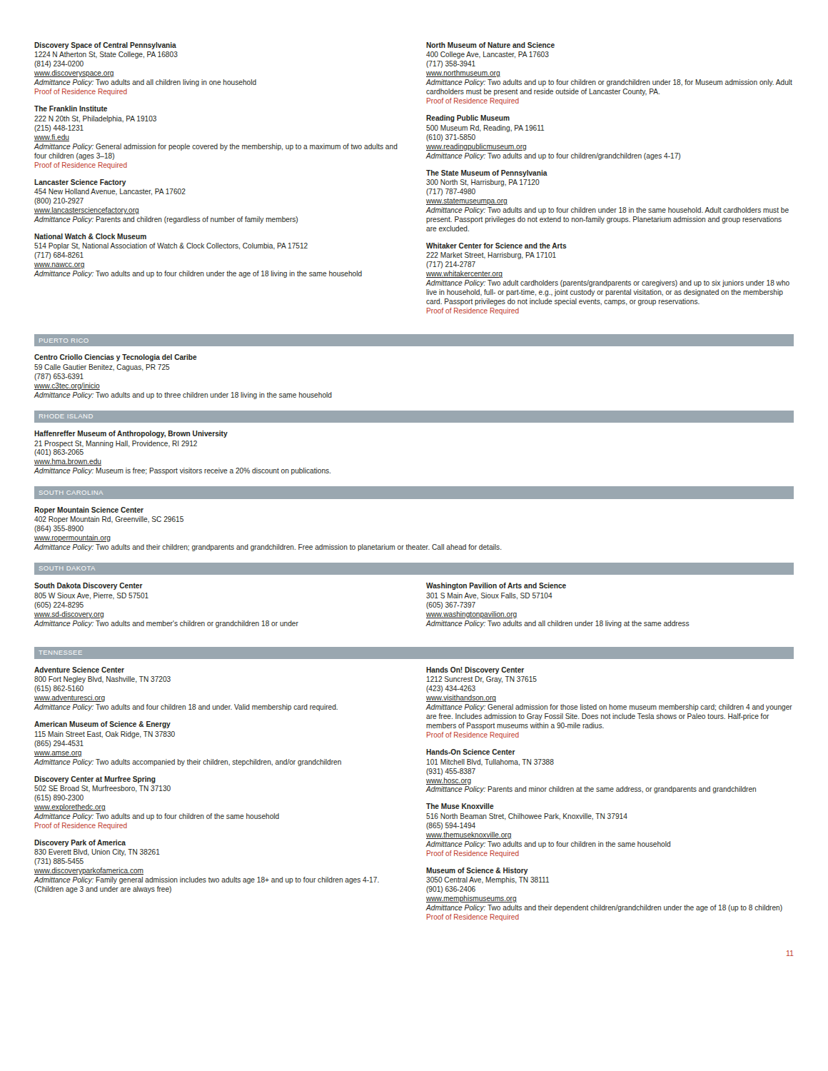Discovery Space of Central Pennsylvania
1224 N Atherton St, State College, PA 16803
(814) 234-0200
www.discoveryspace.org
Admittance Policy: Two adults and all children living in one household
Proof of Residence Required
The Franklin Institute
222 N 20th St, Philadelphia, PA 19103
(215) 448-1231
www.fi.edu
Admittance Policy: General admission for people covered by the membership, up to a maximum of two adults and four children (ages 3–18)
Proof of Residence Required
Lancaster Science Factory
454 New Holland Avenue, Lancaster, PA 17602
(800) 210-2927
www.lancastersciencefactory.org
Admittance Policy: Parents and children (regardless of number of family members)
National Watch & Clock Museum
514 Poplar St, National Association of Watch & Clock Collectors, Columbia, PA 17512
(717) 684-8261
www.nawcc.org
Admittance Policy: Two adults and up to four children under the age of 18 living in the same household
North Museum of Nature and Science
400 College Ave, Lancaster, PA 17603
(717) 358-3941
www.northmuseum.org
Admittance Policy: Two adults and up to four children or grandchildren under 18, for Museum admission only. Adult cardholders must be present and reside outside of Lancaster County, PA.
Proof of Residence Required
Reading Public Museum
500 Museum Rd, Reading, PA 19611
(610) 371-5850
www.readingpublicmuseum.org
Admittance Policy: Two adults and up to four children/grandchildren (ages 4-17)
The State Museum of Pennsylvania
300 North St, Harrisburg, PA 17120
(717) 787-4980
www.statemuseumpa.org
Admittance Policy: Two adults and up to four children under 18 in the same household. Adult cardholders must be present. Passport privileges do not extend to non-family groups. Planetarium admission and group reservations are excluded.
Whitaker Center for Science and the Arts
222 Market Street, Harrisburg, PA 17101
(717) 214-2787
www.whitakercenter.org
Admittance Policy: Two adult cardholders (parents/grandparents or caregivers) and up to six juniors under 18 who live in household, full- or part-time, e.g., joint custody or parental visitation, or as designated on the membership card. Passport privileges do not include special events, camps, or group reservations.
Proof of Residence Required
Puerto Rico
Centro Criollo Ciencias y Tecnologia del Caribe
59 Calle Gautier Benitez, Caguas, PR 725
(787) 653-6391
www.c3tec.org/inicio
Admittance Policy: Two adults and up to three children under 18 living in the same household
Rhode Island
Haffenreffer Museum of Anthropology, Brown University
21 Prospect St, Manning Hall, Providence, RI 2912
(401) 863-2065
www.hma.brown.edu
Admittance Policy: Museum is free; Passport visitors receive a 20% discount on publications.
South Carolina
Roper Mountain Science Center
402 Roper Mountain Rd, Greenville, SC 29615
(864) 355-8900
www.ropermountain.org
Admittance Policy: Two adults and their children; grandparents and grandchildren. Free admission to planetarium or theater. Call ahead for details.
South Dakota
South Dakota Discovery Center
805 W Sioux Ave, Pierre, SD 57501
(605) 224-8295
www.sd-discovery.org
Admittance Policy: Two adults and member's children or grandchildren 18 or under
Washington Pavilion of Arts and Science
301 S Main Ave, Sioux Falls, SD 57104
(605) 367-7397
www.washingtonpavilion.org
Admittance Policy: Two adults and all children under 18 living at the same address
Tennessee
Adventure Science Center
800 Fort Negley Blvd, Nashville, TN 37203
(615) 862-5160
www.adventuresci.org
Admittance Policy: Two adults and four children 18 and under. Valid membership card required.
American Museum of Science & Energy
115 Main Street East, Oak Ridge, TN 37830
(865) 294-4531
www.amse.org
Admittance Policy: Two adults accompanied by their children, stepchildren, and/or grandchildren
Discovery Center at Murfree Spring
502 SE Broad St, Murfreesboro, TN 37130
(615) 890-2300
www.explorethedc.org
Admittance Policy: Two adults and up to four children of the same household
Proof of Residence Required
Discovery Park of America
830 Everett Blvd, Union City, TN 38261
(731) 885-5455
www.discoveryparkofamerica.com
Admittance Policy: Family general admission includes two adults age 18+ and up to four children ages 4-17. (Children age 3 and under are always free)
Hands On! Discovery Center
1212 Suncrest Dr, Gray, TN 37615
(423) 434-4263
www.visithandson.org
Admittance Policy: General admission for those listed on home museum membership card; children 4 and younger are free. Includes admission to Gray Fossil Site. Does not include Tesla shows or Paleo tours. Half-price for members of Passport museums within a 90-mile radius.
Proof of Residence Required
Hands-On Science Center
101 Mitchell Blvd, Tullahoma, TN 37388
(931) 455-8387
www.hosc.org
Admittance Policy: Parents and minor children at the same address, or grandparents and grandchildren
The Muse Knoxville
516 North Beaman Stret, Chilhowee Park, Knoxville, TN 37914
(865) 594-1494
www.themuseknoxville.org
Admittance Policy: Two adults and up to four children in the same household
Proof of Residence Required
Museum of Science & History
3050 Central Ave, Memphis, TN 38111
(901) 636-2406
www.memphismuseums.org
Admittance Policy: Two adults and their dependent children/grandchildren under the age of 18 (up to 8 children)
Proof of Residence Required
11